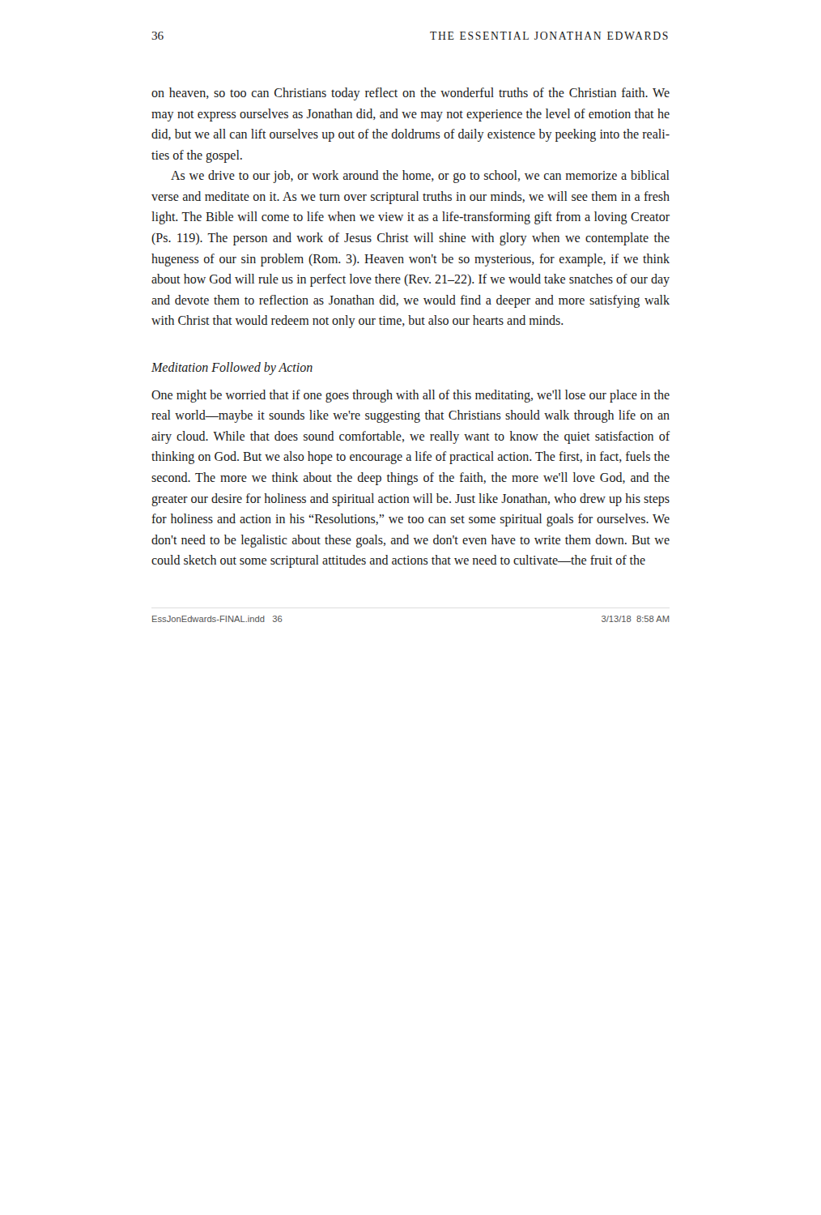36 The Essential Jonathan Edwards
on heaven, so too can Christians today reflect on the wonderful truths of the Christian faith. We may not express ourselves as Jonathan did, and we may not experience the level of emotion that he did, but we all can lift ourselves up out of the doldrums of daily existence by peeking into the realities of the gospel.
As we drive to our job, or work around the home, or go to school, we can memorize a biblical verse and meditate on it. As we turn over scriptural truths in our minds, we will see them in a fresh light. The Bible will come to life when we view it as a life-transforming gift from a loving Creator (Ps. 119). The person and work of Jesus Christ will shine with glory when we contemplate the hugeness of our sin problem (Rom. 3). Heaven won't be so mysterious, for example, if we think about how God will rule us in perfect love there (Rev. 21–22). If we would take snatches of our day and devote them to reflection as Jonathan did, we would find a deeper and more satisfying walk with Christ that would redeem not only our time, but also our hearts and minds.
Meditation Followed by Action
One might be worried that if one goes through with all of this meditating, we'll lose our place in the real world—maybe it sounds like we're suggesting that Christians should walk through life on an airy cloud. While that does sound comfortable, we really want to know the quiet satisfaction of thinking on God. But we also hope to encourage a life of practical action. The first, in fact, fuels the second. The more we think about the deep things of the faith, the more we'll love God, and the greater our desire for holiness and spiritual action will be. Just like Jonathan, who drew up his steps for holiness and action in his “Resolutions,” we too can set some spiritual goals for ourselves. We don't need to be legalistic about these goals, and we don't even have to write them down. But we could sketch out some scriptural attitudes and actions that we need to cultivate—the fruit of the
EssJonEdwards-FINAL.indd 36 3/13/18 8:58 AM